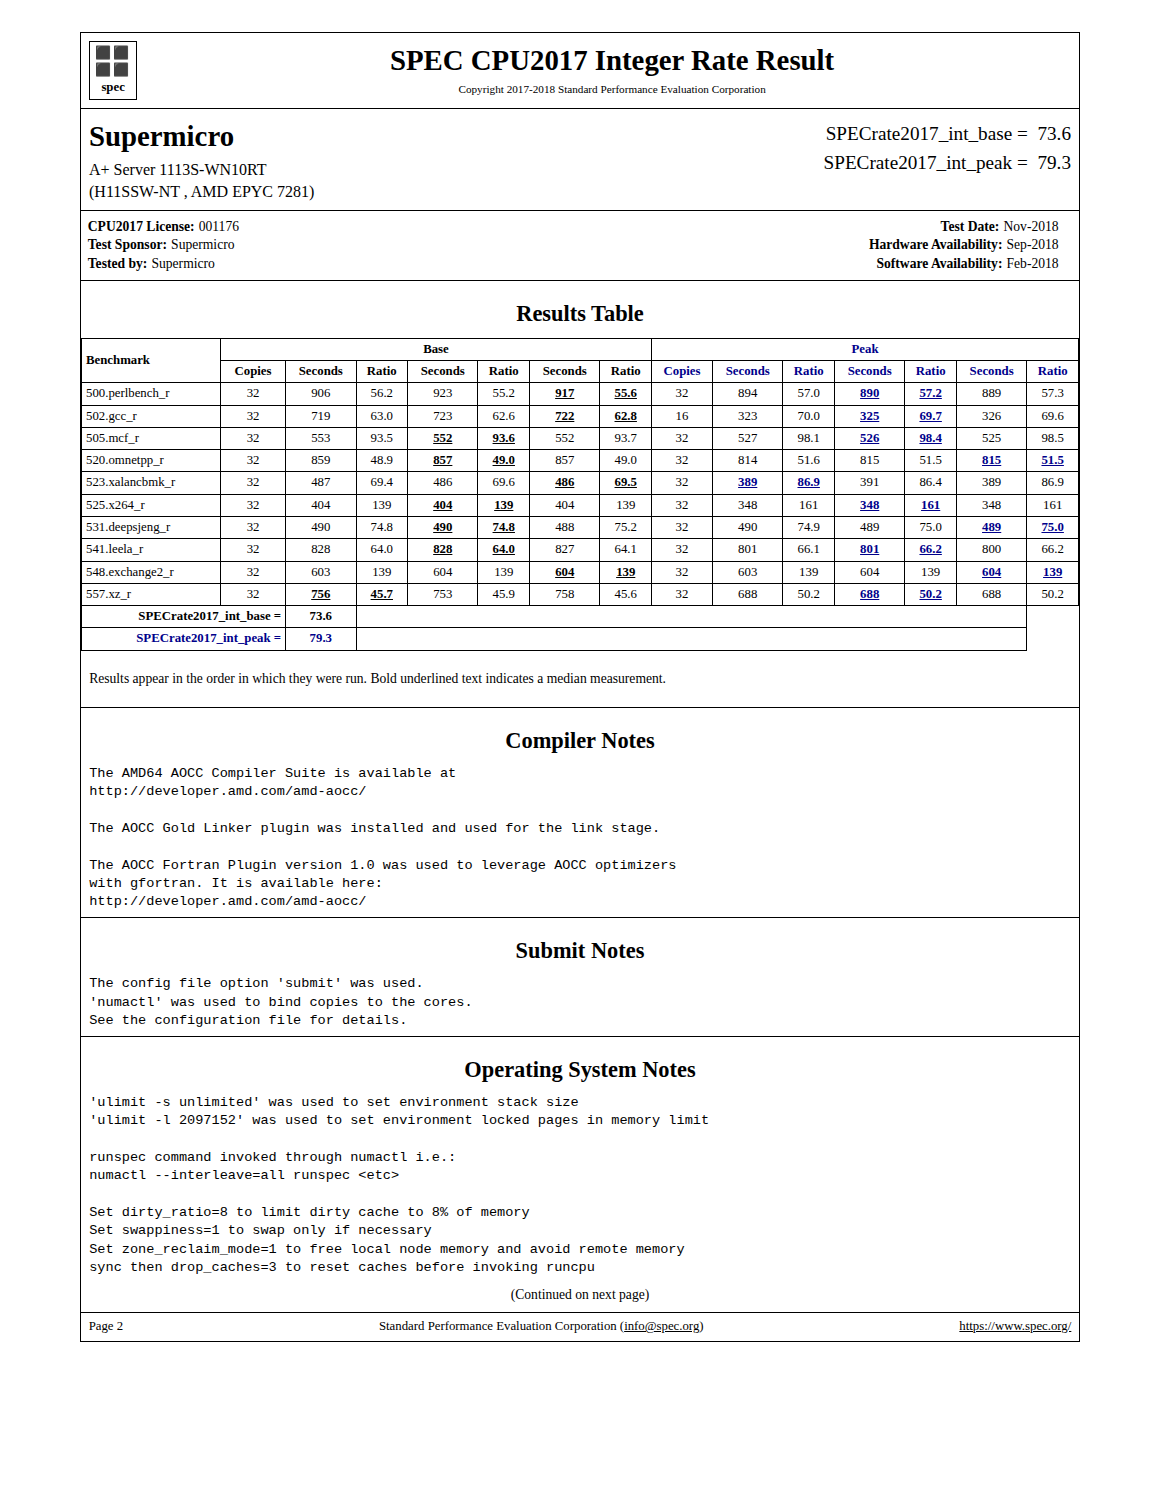⬛⬛
⬛⬛
spec
SPEC CPU2017 Integer Rate Result
Copyright 2017-2018 Standard Performance Evaluation Corporation
Supermicro
A+ Server 1113S-WN10RT
(H11SSW-NT , AMD EPYC 7281)
SPECrate2017_int_base = 73.6
SPECrate2017_int_peak = 79.3
CPU2017 License:
001176
Test Sponsor:
Supermicro
Tested by:
Supermicro
Test Date:
Nov-2018
Hardware Availability:
Sep-2018
Software Availability:
Feb-2018
Results Table
| Benchmark | Base | Peak |
| --- | --- | --- |
| Copies | Seconds | Ratio | Seconds | Ratio | Seconds | Ratio | Copies | Seconds | Ratio | Seconds | Ratio | Seconds | Ratio |
| 500.perlbench_r | 32 | 906 | 56.2 | 923 | 55.2 | 917 | 55.6 | 32 | 894 | 57.0 | 890 | 57.2 | 889 | 57.3 |
| 502.gcc_r | 32 | 719 | 63.0 | 723 | 62.6 | 722 | 62.8 | 16 | 323 | 70.0 | 325 | 69.7 | 326 | 69.6 |
| 505.mcf_r | 32 | 553 | 93.5 | 552 | 93.6 | 552 | 93.7 | 32 | 527 | 98.1 | 526 | 98.4 | 525 | 98.5 |
| 520.omnetpp_r | 32 | 859 | 48.9 | 857 | 49.0 | 857 | 49.0 | 32 | 814 | 51.6 | 815 | 51.5 | 815 | 51.5 |
| 523.xalancbmk_r | 32 | 487 | 69.4 | 486 | 69.6 | 486 | 69.5 | 32 | 389 | 86.9 | 391 | 86.4 | 389 | 86.9 |
| 525.x264_r | 32 | 404 | 139 | 404 | 139 | 404 | 139 | 32 | 348 | 161 | 348 | 161 | 348 | 161 |
| 531.deepsjeng_r | 32 | 490 | 74.8 | 490 | 74.8 | 488 | 75.2 | 32 | 490 | 74.9 | 489 | 75.0 | 489 | 75.0 |
| 541.leela_r | 32 | 828 | 64.0 | 828 | 64.0 | 827 | 64.1 | 32 | 801 | 66.1 | 801 | 66.2 | 800 | 66.2 |
| 548.exchange2_r | 32 | 603 | 139 | 604 | 139 | 604 | 139 | 32 | 603 | 139 | 604 | 139 | 604 | 139 |
| 557.xz_r | 32 | 756 | 45.7 | 753 | 45.9 | 758 | 45.6 | 32 | 688 | 50.2 | 688 | 50.2 | 688 | 50.2 |
| SPECrate2017_int_base = | 73.6 | |
| SPECrate2017_int_peak = | 79.3 | |
Results appear in the order in which they were run. Bold underlined text indicates a median measurement.
Compiler Notes
The AMD64 AOCC Compiler Suite is available at
http://developer.amd.com/amd-aocc/

The AOCC Gold Linker plugin was installed and used for the link stage.

The AOCC Fortran Plugin version 1.0 was used to leverage AOCC optimizers
with gfortran. It is available here:
http://developer.amd.com/amd-aocc/
Submit Notes
The config file option 'submit' was used.
'numactl' was used to bind copies to the cores.
See the configuration file for details.
Operating System Notes
'ulimit -s unlimited' was used to set environment stack size
'ulimit -l 2097152' was used to set environment locked pages in memory limit

runspec command invoked through numactl i.e.:
numactl --interleave=all runspec <etc>

Set dirty_ratio=8 to limit dirty cache to 8% of memory
Set swappiness=1 to swap only if necessary
Set zone_reclaim_mode=1 to free local node memory and avoid remote memory
sync then drop_caches=3 to reset caches before invoking runcpu
(Continued on next page)
Page 2 Standard Performance Evaluation Corporation (info@spec.org) https://www.spec.org/